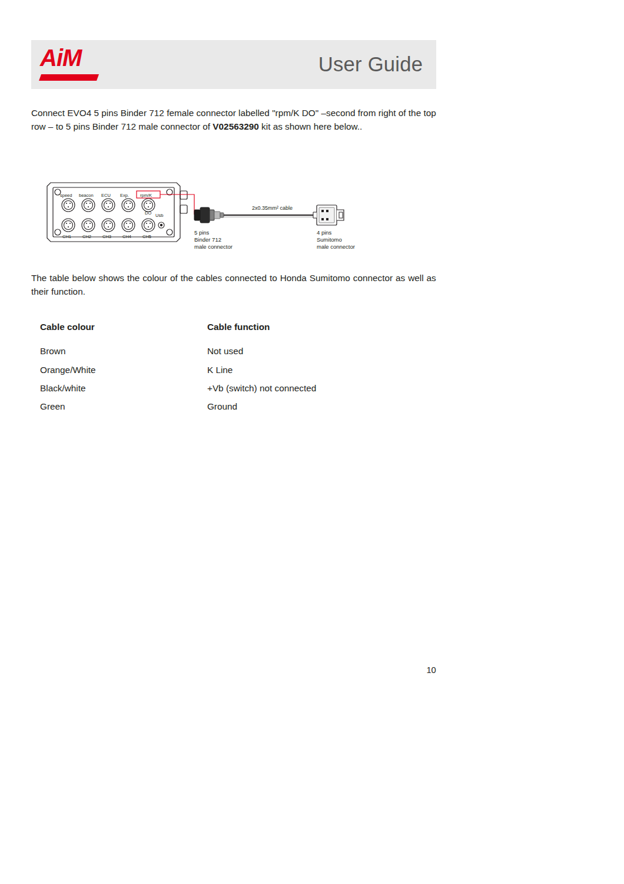AiM
User Guide
Connect EVO4 5 pins Binder 712 female connector labelled "rpm/K DO" –second from right of the top row – to 5 pins Binder 712 male connector of V02563290 kit as shown here below..
speed beacon ECU Exp. rpm/K DO Usb CH1 CH2 CH3 CH4 CH5 2x0.35mm² cable 5 pins Binder 712 male connector 4 pins Sumitomo male connector
The table below shows the colour of the cables connected to Honda Sumitomo connector as well as their function.
| Cable colour | Cable function |
| --- | --- |
| Brown | Not used |
| Orange/White | K Line |
| Black/white | +Vb (switch) not connected |
| Green | Ground |
10